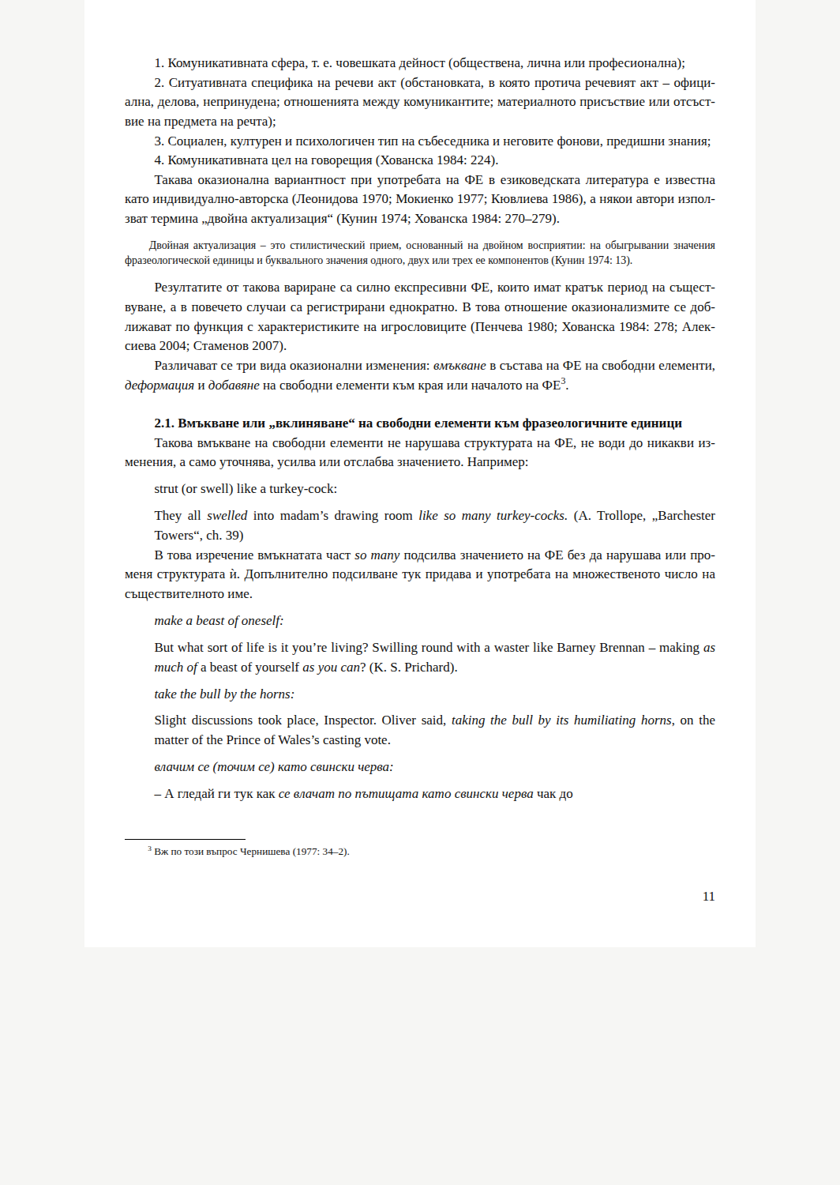Комуникативната сфера, т. е. човешката дейност (обществена, лична или професионална);
Ситуативната специфика на речеви акт (обстановката, в която протича речевият акт – официална, делова, непринудена; отношенията между комуникантите; материалното присъствие или отсъствие на предмета на речта);
Социален, културен и психологичен тип на събеседника и неговите фонови, предишни знания;
Комуникативната цел на говорещия (Хованска 1984: 224).
Такава оказионална вариантност при употребата на ФЕ в езиковедската литература е известна като индивидуално-авторска (Леонидова 1970; Мокиенко 1977; Кювлиева 1986), а някои автори използват термина „двойна актуализация“ (Кунин 1974; Хованска 1984: 270–279).
Двойная актуализация – это стилистический прием, основанный на двойном восприятии: на обыгрывании значения фразеологической единицы и буквального значения одного, двух или трех ее компонентов (Кунин 1974: 13).
Резултатите от такова вариране са силно експресивни ФЕ, които имат кратък период на съществуване, а в повечето случаи са регистрирани еднократно. В това отношение оказионализмите се доближават по функция с характеристиките на игрословиците (Пенчева 1980; Хованска 1984: 278; Алексиева 2004; Стаменов 2007).
Различават се три вида оказионални изменения: вмъкване в състава на ФЕ на свободни елементи, деформация и добавяне на свободни елементи към края или началото на ФЕ3.
2.1. Вмъкване или „вклиняване“ на свободни елементи към фразеологичните единици
Такова вмъкване на свободни елементи не нарушава структурата на ФЕ, не води до никакви изменения, а само уточнява, усилва или отслабва значението. Например:
strut (or swell) like a turkey-cock:
They all swelled into madam’s drawing room like so many turkey-cocks. (A. Trollope, „Barchester Towers“, ch. 39)
В това изречение вмъкнатата част so many подсилва значението на ФЕ без да нарушава или променя структурата ѝ. Допълнително подсилване тук придава и употребата на множественото число на съществителното име.
make a beast of oneself:
But what sort of life is it you’re living? Swilling round with a waster like Barney Brennan – making as much of a beast of yourself as you can? (K. S. Prichard).
take the bull by the horns:
Slight discussions took place, Inspector. Oliver said, taking the bull by its humiliating horns, on the matter of the Prince of Wales’s casting vote.
влачим се (точим се) като свински черва:
– А гледай ги тук как се влачат по пътищата като свински черва чак до
3 Вж по този въпрос Чернишева (1977: 34–2).
11